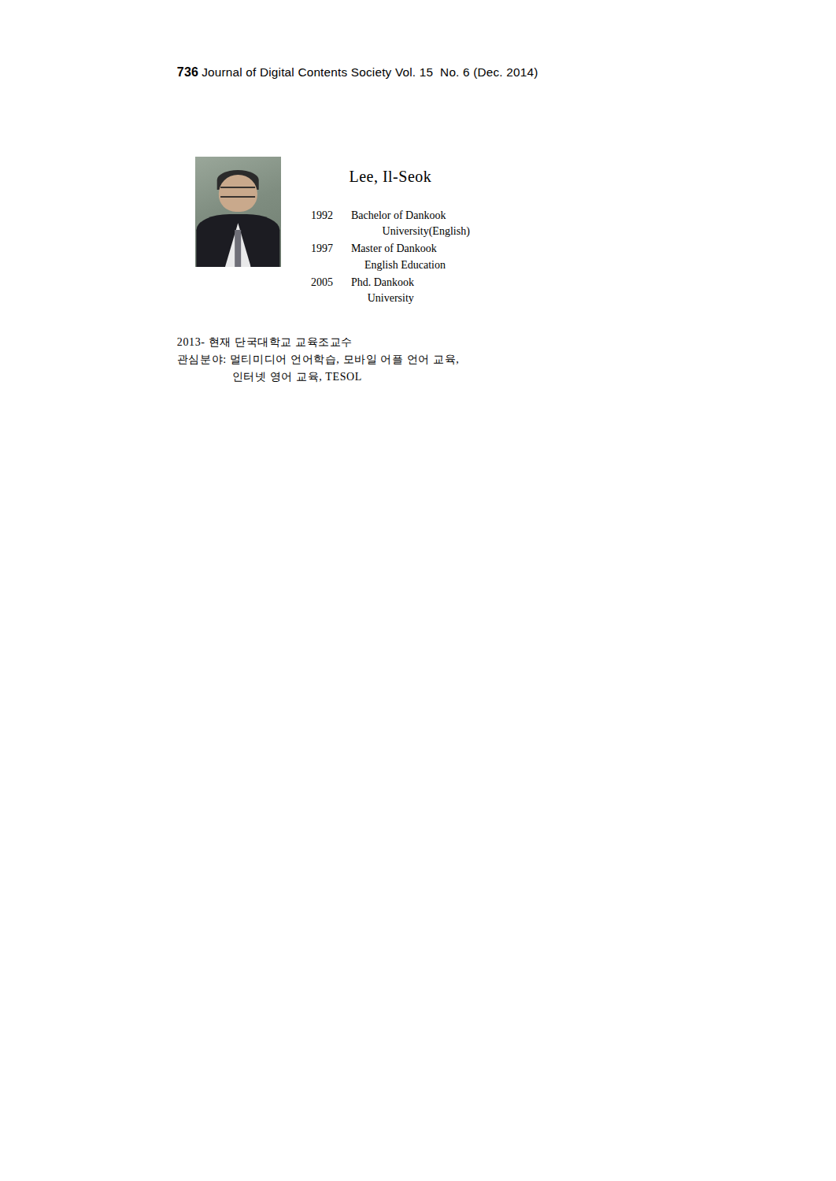736 Journal of Digital Contents Society Vol. 15 No. 6 (Dec. 2014)
Lee, Il-Seok
1992 Bachelor of DankookUniversity(English)
1997 Master of DankookEnglish Education
2005 Phd. DankookUniversity
2013- 현재 단국대학교 교육조교수
관심분야: 멀티미디어 언어학습, 모바일 어플 언어 교육, 인터넷 영어 교육, TESOL